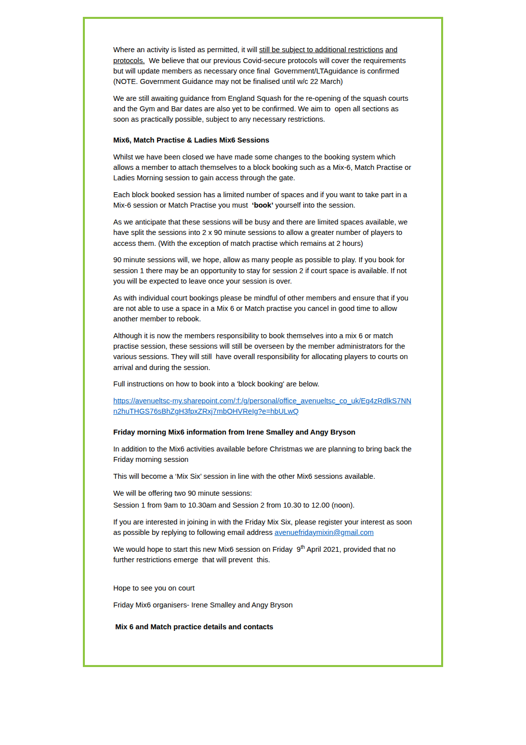Where an activity is listed as permitted, it will still be subject to additional restrictions and protocols. We believe that our previous Covid-secure protocols will cover the requirements but will update members as necessary once final Government/LTAguidance is confirmed (NOTE. Government Guidance may not be finalised until w/c 22 March)
We are still awaiting guidance from England Squash for the re-opening of the squash courts and the Gym and Bar dates are also yet to be confirmed. We aim to open all sections as soon as practically possible, subject to any necessary restrictions.
Mix6, Match Practise & Ladies Mix6 Sessions
Whilst we have been closed we have made some changes to the booking system which allows a member to attach themselves to a block booking such as a Mix-6, Match Practise or Ladies Morning session to gain access through the gate.
Each block booked session has a limited number of spaces and if you want to take part in a Mix-6 session or Match Practise you must ‘book’ yourself into the session.
As we anticipate that these sessions will be busy and there are limited spaces available, we have split the sessions into 2 x 90 minute sessions to allow a greater number of players to access them. (With the exception of match practise which remains at 2 hours)
90 minute sessions will, we hope, allow as many people as possible to play. If you book for session 1 there may be an opportunity to stay for session 2 if court space is available. If not you will be expected to leave once your session is over.
As with individual court bookings please be mindful of other members and ensure that if you are not able to use a space in a Mix 6 or Match practise you cancel in good time to allow another member to rebook.
Although it is now the members responsibility to book themselves into a mix 6 or match practise session, these sessions will still be overseen by the member administrators for the various sessions. They will still have overall responsibility for allocating players to courts on arrival and during the session.
Full instructions on how to book into a 'block booking' are below.
https://avenueltsc-my.sharepoint.com/:f:/g/personal/office_avenueltsc_co_uk/Eg4zRdlkS7NNn2huTHGS76sBhZgH3fpxZRxj7mbOHVReIg?e=hbULwQ
Friday morning Mix6 information from Irene Smalley and Angy Bryson
In addition to the Mix6 activities available before Christmas we are planning to bring back the Friday morning session
This will become a ‘Mix Six’ session in line with the other Mix6 sessions available.
We will be offering two 90 minute sessions:
Session 1 from 9am to 10.30am and Session 2 from 10.30 to 12.00 (noon).
If you are interested in joining in with the Friday Mix Six, please register your interest as soon as possible by replying to following email address avenuefridaymixin@gmail.com
We would hope to start this new Mix6 session on Friday 9th April 2021, provided that no further restrictions emerge that will prevent this.
Hope to see you on court
Friday Mix6 organisers- Irene Smalley and Angy Bryson
Mix 6 and Match practice details and contacts